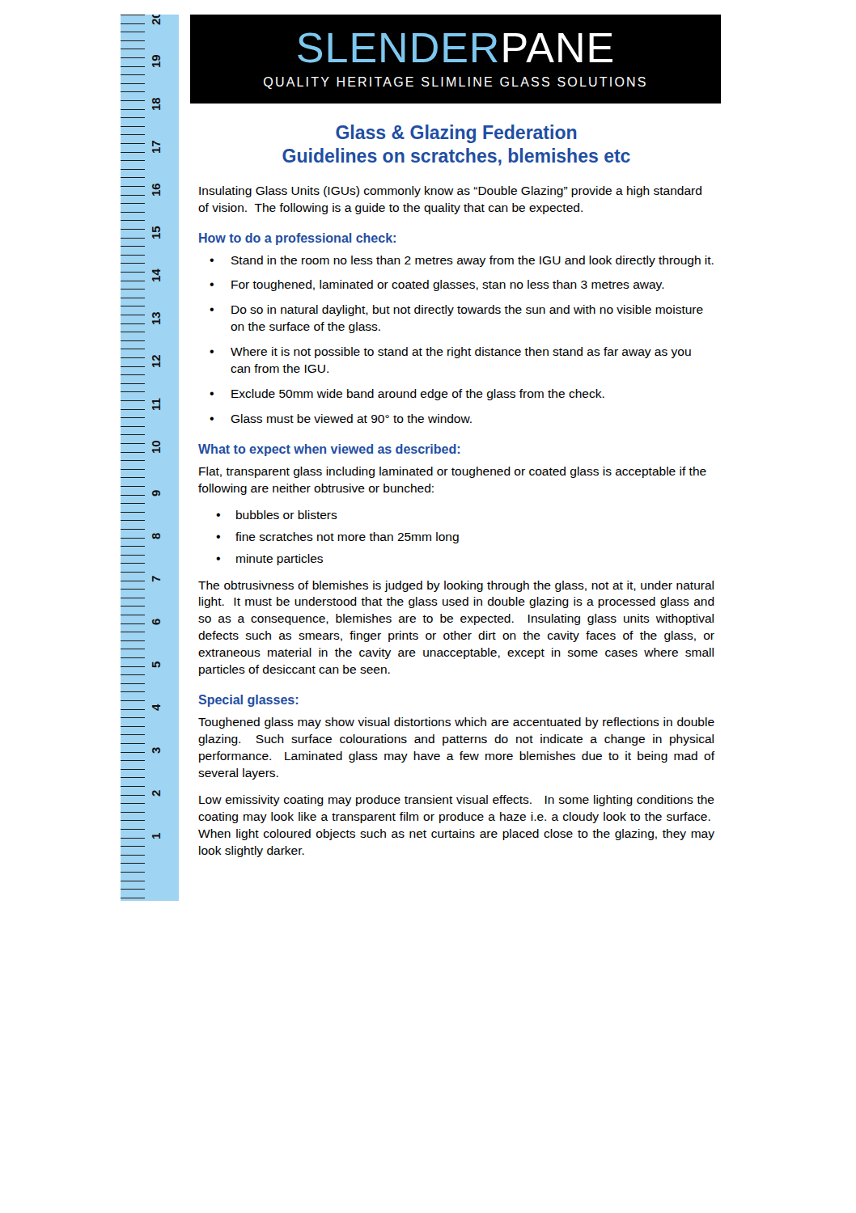1
2
3
4
5
6
7
8
9
10
11
12
13
14
15
16
17
18
19
20
SLENDER PANE
QUALITY HERITAGE SLIMLINE GLASS SOLUTIONS
Glass & Glazing Federation
Guidelines on scratches, blemishes etc
Insulating Glass Units (IGUs) commonly know as “Double Glazing” provide a high standard of vision. The following is a guide to the quality that can be expected.
How to do a professional check:
Stand in the room no less than 2 metres away from the IGU and look directly through it.
For toughened, laminated or coated glasses, stan no less than 3 metres away.
Do so in natural daylight, but not directly towards the sun and with no visible moisture on the surface of the glass.
Where it is not possible to stand at the right distance then stand as far away as you can from the IGU.
Exclude 50mm wide band around edge of the glass from the check.
Glass must be viewed at 90° to the window.
What to expect when viewed as described:
Flat, transparent glass including laminated or toughened or coated glass is acceptable if the following are neither obtrusive or bunched:
bubbles or blisters
fine scratches not more than 25mm long
minute particles
The obtrusivness of blemishes is judged by looking through the glass, not at it, under natural light. It must be understood that the glass used in double glazing is a processed glass and so as a consequence, blemishes are to be expected. Insulating glass units withoptival defects such as smears, finger prints or other dirt on the cavity faces of the glass, or extraneous material in the cavity are unacceptable, except in some cases where small particles of desiccant can be seen.
Special glasses:
Toughened glass may show visual distortions which are accentuated by reflections in double glazing. Such surface colourations and patterns do not indicate a change in physical performance. Laminated glass may have a few more blemishes due to it being mad of several layers.
Low emissivity coating may produce transient visual effects. In some lighting conditions the coating may look like a transparent film or produce a haze i.e. a cloudy look to the surface. When light coloured objects such as net curtains are placed close to the glazing, they may look slightly darker.